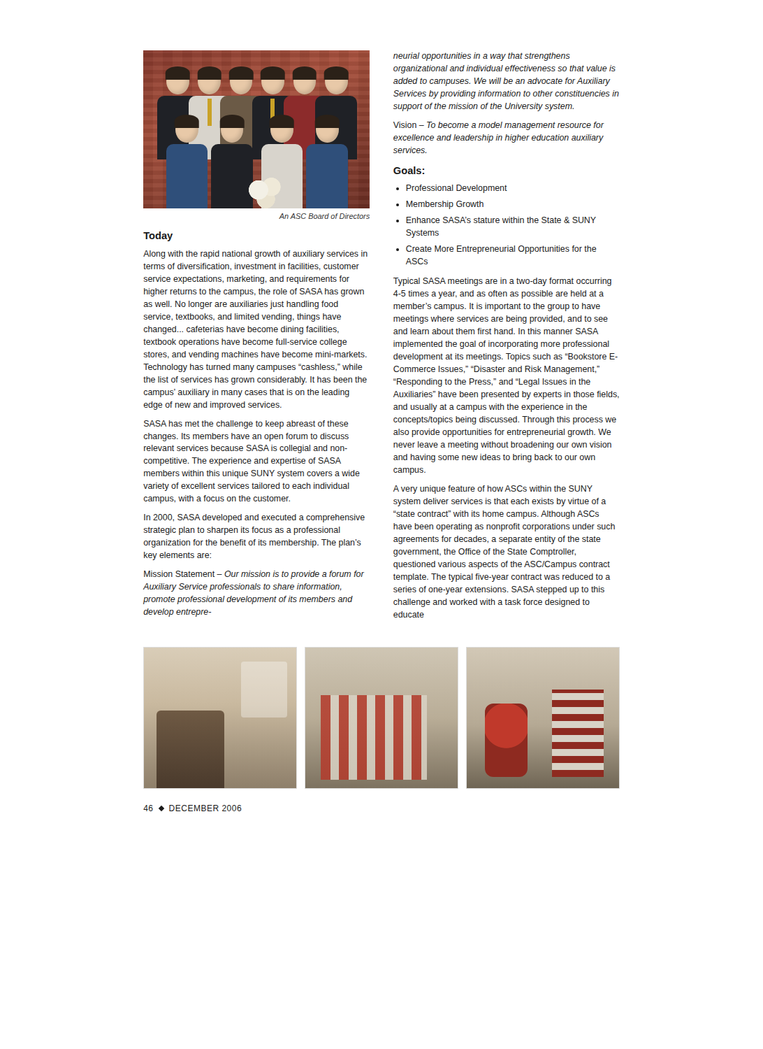An ASC Board of Directors
Today
Along with the rapid national growth of auxiliary services in terms of diversification, investment in facilities, customer service expectations, marketing, and requirements for higher returns to the campus, the role of SASA has grown as well. No longer are auxiliaries just handling food service, textbooks, and limited vending, things have changed... cafeterias have become dining facilities, textbook operations have become full-service college stores, and vending machines have become mini-markets. Technology has turned many campuses “cashless,” while the list of services has grown considerably. It has been the campus’ auxiliary in many cases that is on the leading edge of new and improved services.
SASA has met the challenge to keep abreast of these changes. Its members have an open forum to discuss relevant services because SASA is collegial and non-competitive. The experience and expertise of SASA members within this unique SUNY system covers a wide variety of excellent services tailored to each individual campus, with a focus on the customer.
In 2000, SASA developed and executed a comprehensive strategic plan to sharpen its focus as a professional organization for the benefit of its membership. The plan’s key elements are:
Mission Statement – Our mission is to provide a forum for Auxiliary Service professionals to share information, promote professional development of its members and develop entrepre-
neurial opportunities in a way that strengthens organizational and individual effectiveness so that value is added to campuses. We will be an advocate for Auxiliary Services by providing information to other constituencies in support of the mission of the University system.
Vision – To become a model management resource for excellence and leadership in higher education auxiliary services.
Goals:
Professional Development
Membership Growth
Enhance SASA’s stature within the State & SUNY Systems
Create More Entrepreneurial Opportunities for the ASCs
Typical SASA meetings are in a two-day format occurring 4-5 times a year, and as often as possible are held at a member’s campus. It is important to the group to have meetings where services are being provided, and to see and learn about them first hand. In this manner SASA implemented the goal of incorporating more professional development at its meetings. Topics such as “Bookstore E-Commerce Issues,” “Disaster and Risk Management,” “Responding to the Press,” and “Legal Issues in the Auxiliaries” have been presented by experts in those fields, and usually at a campus with the experience in the concepts/topics being discussed. Through this process we also provide opportunities for entrepreneurial growth. We never leave a meeting without broadening our own vision and having some new ideas to bring back to our own campus.
A very unique feature of how ASCs within the SUNY system deliver services is that each exists by virtue of a “state contract” with its home campus. Although ASCs have been operating as nonprofit corporations under such agreements for decades, a separate entity of the state government, the Office of the State Comptroller, questioned various aspects of the ASC/Campus contract template. The typical five-year contract was reduced to a series of one-year extensions. SASA stepped up to this challenge and worked with a task force designed to educate
46 DECEMBER 2006